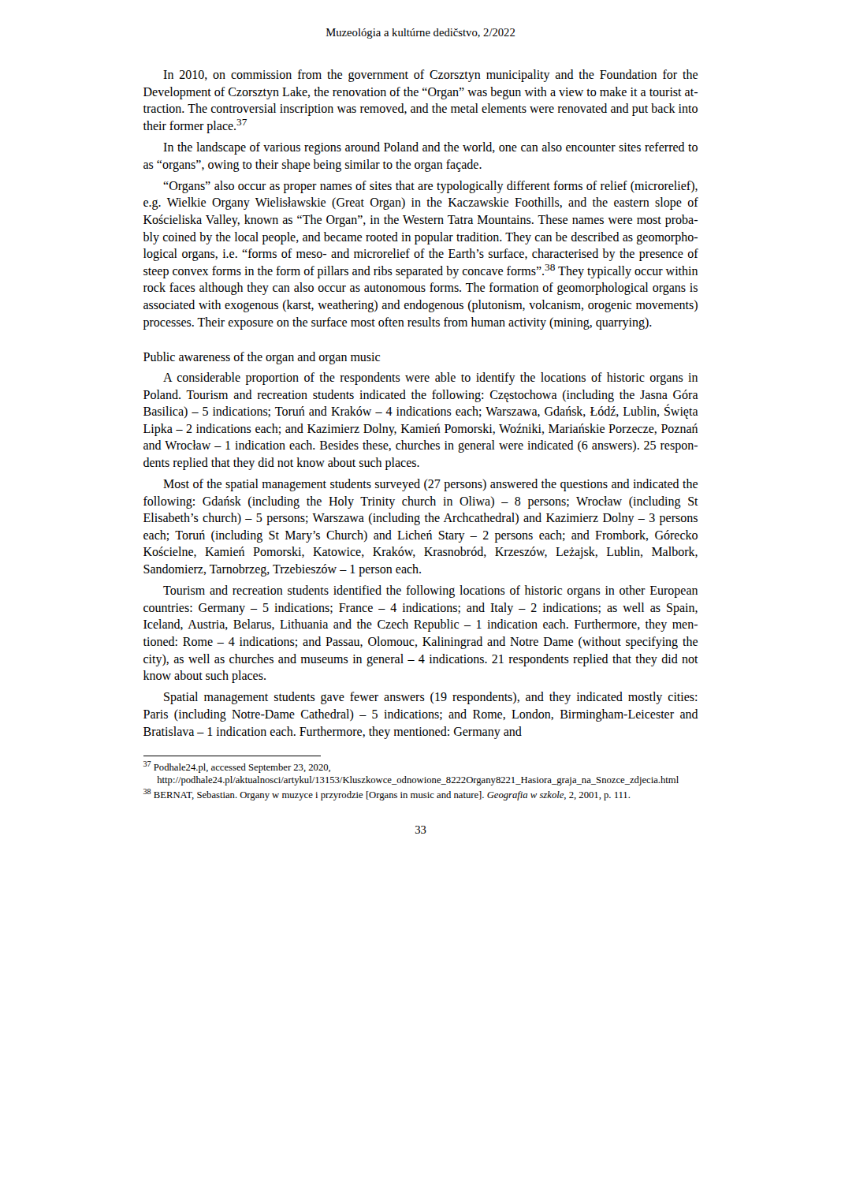Muzeológia a kultúrne dedičstvo, 2/2022
In 2010, on commission from the government of Czorsztyn municipality and the Foundation for the Development of Czorsztyn Lake, the renovation of the “Organ” was begun with a view to make it a tourist attraction. The controversial inscription was removed, and the metal elements were renovated and put back into their former place.37
In the landscape of various regions around Poland and the world, one can also encounter sites referred to as “organs”, owing to their shape being similar to the organ façade.
“Organs” also occur as proper names of sites that are typologically different forms of relief (microrelief), e.g. Wielkie Organy Wielisławskie (Great Organ) in the Kaczawskie Foothills, and the eastern slope of Kościeliska Valley, known as “The Organ”, in the Western Tatra Mountains. These names were most probably coined by the local people, and became rooted in popular tradition. They can be described as geomorphological organs, i.e. “forms of meso- and microrelief of the Earth’s surface, characterised by the presence of steep convex forms in the form of pillars and ribs separated by concave forms”.38 They typically occur within rock faces although they can also occur as autonomous forms. The formation of geomorphological organs is associated with exogenous (karst, weathering) and endogenous (plutonism, volcanism, orogenic movements) processes. Their exposure on the surface most often results from human activity (mining, quarrying).
Public awareness of the organ and organ music
A considerable proportion of the respondents were able to identify the locations of historic organs in Poland. Tourism and recreation students indicated the following: Częstochowa (including the Jasna Góra Basilica) – 5 indications; Toruń and Kraków – 4 indications each; Warszawa, Gdańsk, Łódź, Lublin, Święta Lipka – 2 indications each; and Kazimierz Dolny, Kamień Pomorski, Woźniki, Mariańskie Porzecze, Poznań and Wrocław – 1 indication each. Besides these, churches in general were indicated (6 answers). 25 respondents replied that they did not know about such places.
Most of the spatial management students surveyed (27 persons) answered the questions and indicated the following: Gdańsk (including the Holy Trinity church in Oliwa) – 8 persons; Wrocław (including St Elisabeth’s church) – 5 persons; Warszawa (including the Archcathedral) and Kazimierz Dolny – 3 persons each; Toruń (including St Mary’s Church) and Licheń Stary – 2 persons each; and Frombork, Górecko Kościelne, Kamień Pomorski, Katowice, Kraków, Krasnobród, Krzeszów, Leżajsk, Lublin, Malbork, Sandomierz, Tarnobrzeg, Trzebieszów – 1 person each.
Tourism and recreation students identified the following locations of historic organs in other European countries: Germany – 5 indications; France – 4 indications; and Italy – 2 indications; as well as Spain, Iceland, Austria, Belarus, Lithuania and the Czech Republic – 1 indication each. Furthermore, they mentioned: Rome – 4 indications; and Passau, Olomouc, Kaliningrad and Notre Dame (without specifying the city), as well as churches and museums in general – 4 indications. 21 respondents replied that they did not know about such places.
Spatial management students gave fewer answers (19 respondents), and they indicated mostly cities: Paris (including Notre-Dame Cathedral) – 5 indications; and Rome, London, Birmingham-Leicester and Bratislava – 1 indication each. Furthermore, they mentioned: Germany and
37 Podhale24.pl, accessed September 23, 2020, http://podhale24.pl/aktualnosci/artykul/13153/Kluszkowce_odnowione_8222Organy8221_Hasiora_graja_na_Snozce_zdjecia.html
38 BERNAT, Sebastian. Organy w muzyce i przyrodzie [Organs in music and nature]. Geografia w szkole, 2, 2001, p. 111.
33